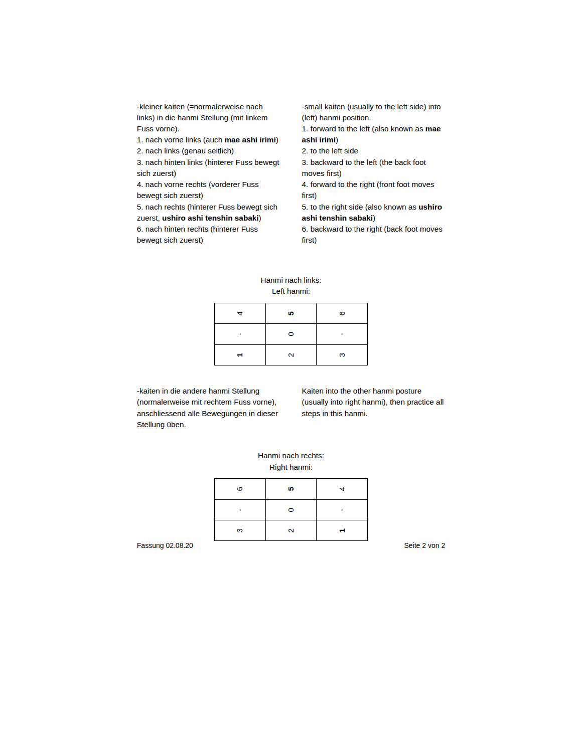-kleiner kaiten (=normalerweise nach links) in die hanmi Stellung (mit linkem Fuss vorne).
1. nach vorne links (auch mae ashi irimi)
2. nach links (genau seitlich)
3. nach hinten links (hinterer Fuss bewegt sich zuerst)
4. nach vorne rechts (vorderer Fuss bewegt sich zuerst)
5. nach rechts (hinterer Fuss bewegt sich zuerst, ushiro ashi tenshin sabaki)
6. nach hinten rechts (hinterer Fuss bewegt sich zuerst)
-small kaiten (usually to the left side) into (left) hanmi position.
1. forward to the left (also known as mae ashi irimi)
2. to the left side
3. backward to the left (the back foot moves first)
4. forward to the right (front foot moves first)
5. to the right side (also known as ushiro ashi tenshin sabaki)
6. backward to the right (back foot moves first)
Hanmi nach links:
Left hanmi:
| 4 | 5 | 6 |
| - | 0 | - |
| 1 | 2 | 3 |
-kaiten in die andere hanmi Stellung (normalerweise mit rechtem Fuss vorne), anschliessend alle Bewegungen in dieser Stellung üben.
Kaiten into the other hanmi posture (usually into right hanmi), then practice all steps in this hanmi.
Hanmi nach rechts:
Right hanmi:
| 6 | 5 | 4 |
| - | 0 | - |
| 3 | 2 | 1 |
Fassung 02.08.20 Seite 2 von 2